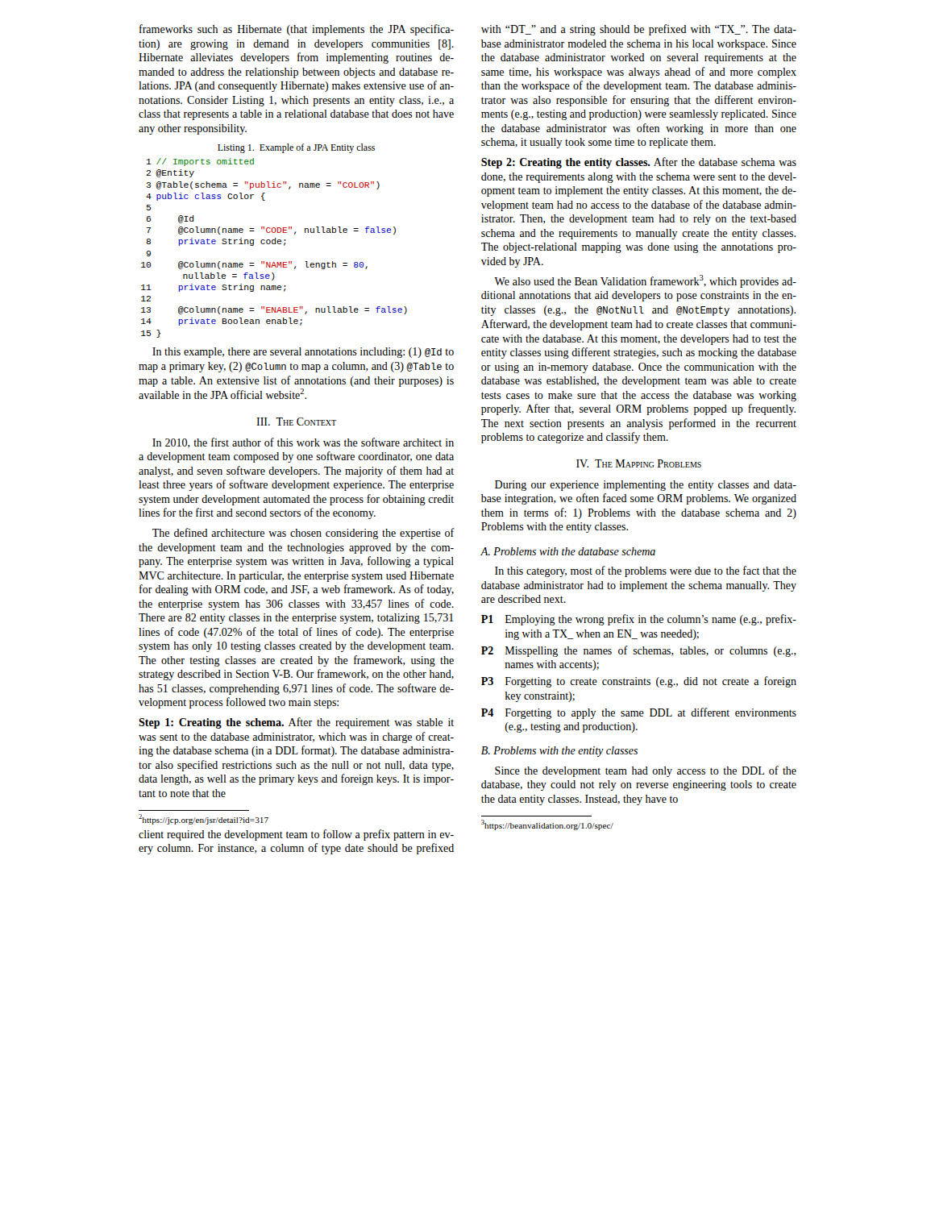frameworks such as Hibernate (that implements the JPA specification) are growing in demand in developers communities [8]. Hibernate alleviates developers from implementing routines demanded to address the relationship between objects and database relations. JPA (and consequently Hibernate) makes extensive use of annotations. Consider Listing 1, which presents an entity class, i.e., a class that represents a table in a relational database that does not have any other responsibility.
Listing 1. Example of a JPA Entity class
1// Imports omitted
2@Entity
3@Table(schema = "public", name = "COLOR")
4 public class Color {
5
6    @Id
7    @Column(name = "CODE", nullable = false)
8    private String code;
9
10    @Column(name = "NAME", length = 80,
        nullable = false)
11    private String name;
12
13    @Column(name = "ENABLE", nullable = false)
14    private Boolean enable;
15}
In this example, there are several annotations including: (1) @Id to map a primary key, (2) @Column to map a column, and (3) @Table to map a table. An extensive list of annotations (and their purposes) is available in the JPA official website2.
III. The Context
In 2010, the first author of this work was the software architect in a development team composed by one software coordinator, one data analyst, and seven software developers. The majority of them had at least three years of software development experience. The enterprise system under development automated the process for obtaining credit lines for the first and second sectors of the economy.
The defined architecture was chosen considering the expertise of the development team and the technologies approved by the company. The enterprise system was written in Java, following a typical MVC architecture. In particular, the enterprise system used Hibernate for dealing with ORM code, and JSF, a web framework. As of today, the enterprise system has 306 classes with 33,457 lines of code. There are 82 entity classes in the enterprise system, totalizing 15,731 lines of code (47.02% of the total of lines of code). The enterprise system has only 10 testing classes created by the development team. The other testing classes are created by the framework, using the strategy described in Section V-B. Our framework, on the other hand, has 51 classes, comprehending 6,971 lines of code. The software development process followed two main steps:
Step 1: Creating the schema. After the requirement was stable it was sent to the database administrator, which was in charge of creating the database schema (in a DDL format). The database administrator also specified restrictions such as the null or not null, data type, data length, as well as the primary keys and foreign keys. It is important to note that the
2https://jcp.org/en/jsr/detail?id=317
client required the development team to follow a prefix pattern in every column. For instance, a column of type date should be prefixed with “DT_” and a string should be prefixed with “TX_”. The database administrator modeled the schema in his local workspace. Since the database administrator worked on several requirements at the same time, his workspace was always ahead of and more complex than the workspace of the development team. The database administrator was also responsible for ensuring that the different environments (e.g., testing and production) were seamlessly replicated. Since the database administrator was often working in more than one schema, it usually took some time to replicate them.
Step 2: Creating the entity classes. After the database schema was done, the requirements along with the schema were sent to the development team to implement the entity classes. At this moment, the development team had no access to the database of the database administrator. Then, the development team had to rely on the text-based schema and the requirements to manually create the entity classes. The object-relational mapping was done using the annotations provided by JPA.
We also used the Bean Validation framework3, which provides additional annotations that aid developers to pose constraints in the entity classes (e.g., the @NotNull and @NotEmpty annotations). Afterward, the development team had to create classes that communicate with the database. At this moment, the developers had to test the entity classes using different strategies, such as mocking the database or using an in-memory database. Once the communication with the database was established, the development team was able to create tests cases to make sure that the access the database was working properly. After that, several ORM problems popped up frequently. The next section presents an analysis performed in the recurrent problems to categorize and classify them.
IV. The Mapping Problems
During our experience implementing the entity classes and database integration, we often faced some ORM problems. We organized them in terms of: 1) Problems with the database schema and 2) Problems with the entity classes.
A. Problems with the database schema
In this category, most of the problems were due to the fact that the database administrator had to implement the schema manually. They are described next.
P1 Employing the wrong prefix in the column’s name (e.g., prefixing with a TX_ when an EN_ was needed);
P2 Misspelling the names of schemas, tables, or columns (e.g., names with accents);
P3 Forgetting to create constraints (e.g., did not create a foreign key constraint);
P4 Forgetting to apply the same DDL at different environments (e.g., testing and production).
B. Problems with the entity classes
Since the development team had only access to the DDL of the database, they could not rely on reverse engineering tools to create the data entity classes. Instead, they have to
3https://beanvalidation.org/1.0/spec/